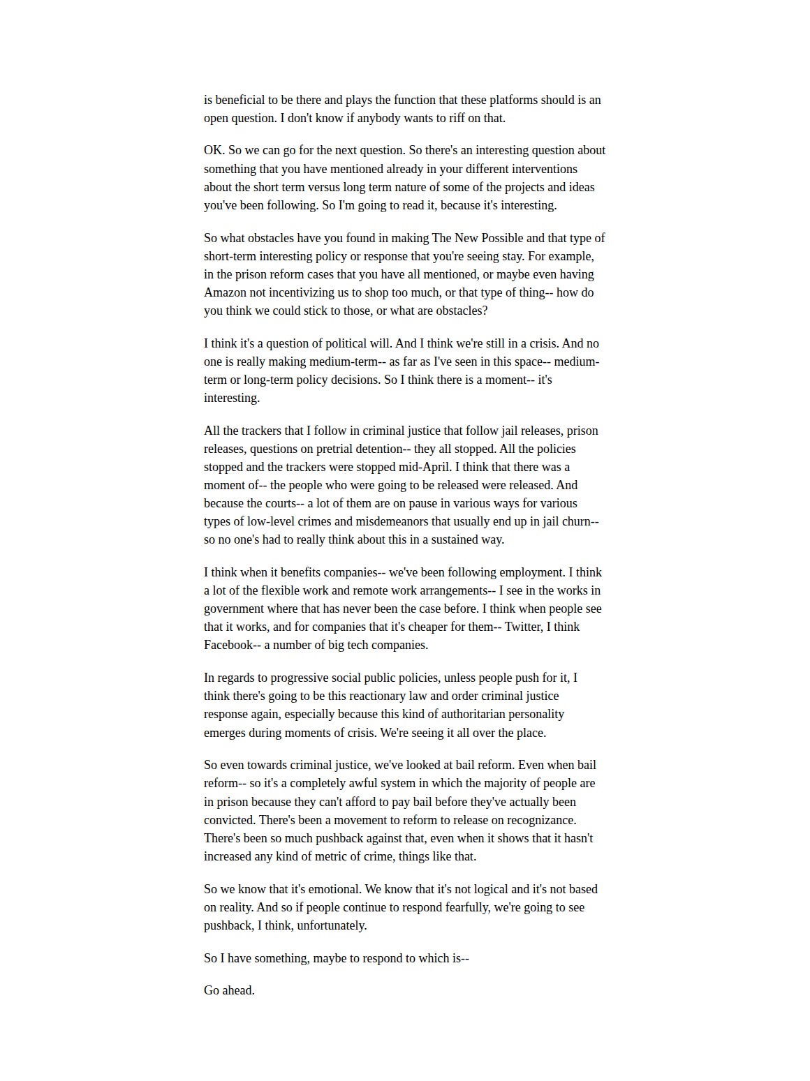is beneficial to be there and plays the function that these platforms should is an open question. I don't know if anybody wants to riff on that.
OK. So we can go for the next question. So there's an interesting question about something that you have mentioned already in your different interventions about the short term versus long term nature of some of the projects and ideas you've been following. So I'm going to read it, because it's interesting.
So what obstacles have you found in making The New Possible and that type of short-term interesting policy or response that you're seeing stay. For example, in the prison reform cases that you have all mentioned, or maybe even having Amazon not incentivizing us to shop too much, or that type of thing-- how do you think we could stick to those, or what are obstacles?
I think it's a question of political will. And I think we're still in a crisis. And no one is really making medium-term-- as far as I've seen in this space-- medium-term or long-term policy decisions. So I think there is a moment-- it's interesting.
All the trackers that I follow in criminal justice that follow jail releases, prison releases, questions on pretrial detention-- they all stopped. All the policies stopped and the trackers were stopped mid-April. I think that there was a moment of-- the people who were going to be released were released. And because the courts-- a lot of them are on pause in various ways for various types of low-level crimes and misdemeanors that usually end up in jail churn-- so no one's had to really think about this in a sustained way.
I think when it benefits companies-- we've been following employment. I think a lot of the flexible work and remote work arrangements-- I see in the works in government where that has never been the case before. I think when people see that it works, and for companies that it's cheaper for them-- Twitter, I think Facebook-- a number of big tech companies.
In regards to progressive social public policies, unless people push for it, I think there's going to be this reactionary law and order criminal justice response again, especially because this kind of authoritarian personality emerges during moments of crisis. We're seeing it all over the place.
So even towards criminal justice, we've looked at bail reform. Even when bail reform-- so it's a completely awful system in which the majority of people are in prison because they can't afford to pay bail before they've actually been convicted. There's been a movement to reform to release on recognizance. There's been so much pushback against that, even when it shows that it hasn't increased any kind of metric of crime, things like that.
So we know that it's emotional. We know that it's not logical and it's not based on reality. And so if people continue to respond fearfully, we're going to see pushback, I think, unfortunately.
So I have something, maybe to respond to which is--
Go ahead.